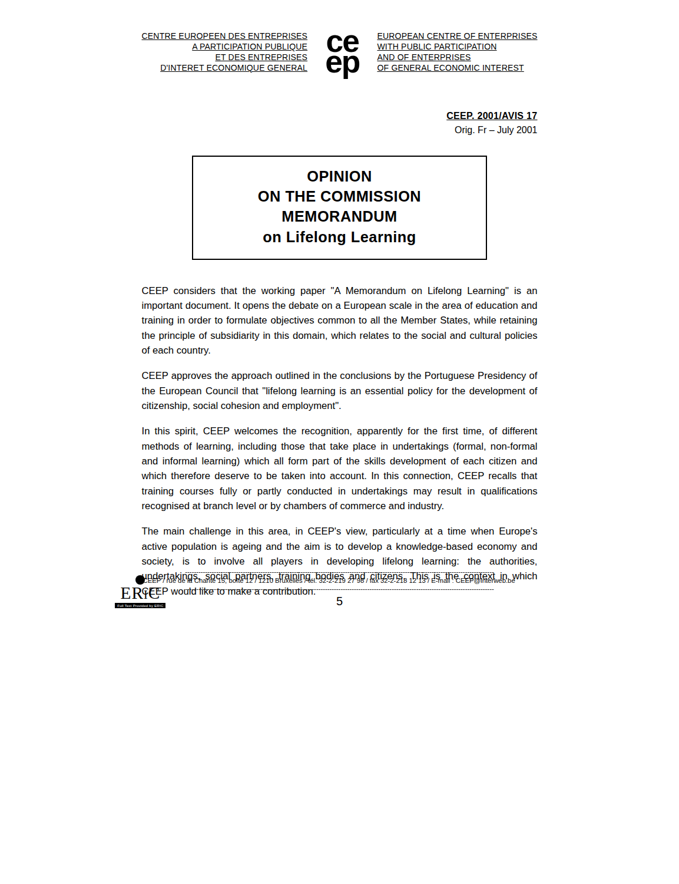CENTRE EUROPEEN DES ENTREPRISES
A PARTICIPATION PUBLIQUE
ET DES ENTREPRISES
D'INTERET ECONOMIQUE GENERAL
ceep
EUROPEAN CENTRE OF ENTERPRISES
WITH PUBLIC PARTICIPATION
AND OF ENTERPRISES
OF GENERAL ECONOMIC INTEREST
CEEP. 2001/AVIS 17
Orig. Fr – July 2001
OPINION
ON THE COMMISSION
MEMORANDUM
on Lifelong Learning
CEEP considers that the working paper "A Memorandum on Lifelong Learning" is an important document. It opens the debate on a European scale in the area of education and training in order to formulate objectives common to all the Member States, while retaining the principle of subsidiarity in this domain, which relates to the social and cultural policies of each country.
CEEP approves the approach outlined in the conclusions by the Portuguese Presidency of the European Council that "lifelong learning is an essential policy for the development of citizenship, social cohesion and employment".
In this spirit, CEEP welcomes the recognition, apparently for the first time, of different methods of learning, including those that take place in undertakings (formal, non-formal and informal learning) which all form part of the skills development of each citizen and which therefore deserve to be taken into account. In this connection, CEEP recalls that training courses fully or partly conducted in undertakings may result in qualifications recognised at branch level or by chambers of commerce and industry.
The main challenge in this area, in CEEP's view, particularly at a time when Europe's active population is ageing and the aim is to develop a knowledge-based economy and society, is to involve all players in developing lifelong learning: the authorities, undertakings, social partners, training bodies and citizens. This is the context in which CEEP would like to make a contribution.
-------------------------------------------------------------------------------------------------------------------------------------------
CEEP / rue de la Charité 15, boîte 12 / 1210 Bruxelles / tél. 32-2-219 27 98 / fax 32-2-218 12 13 / E-mail : CEEP@interweb.be
-------------------------------------------------------------------------------------------------------------------------------------------
5
ERIC
Full Text Provided by ERIC